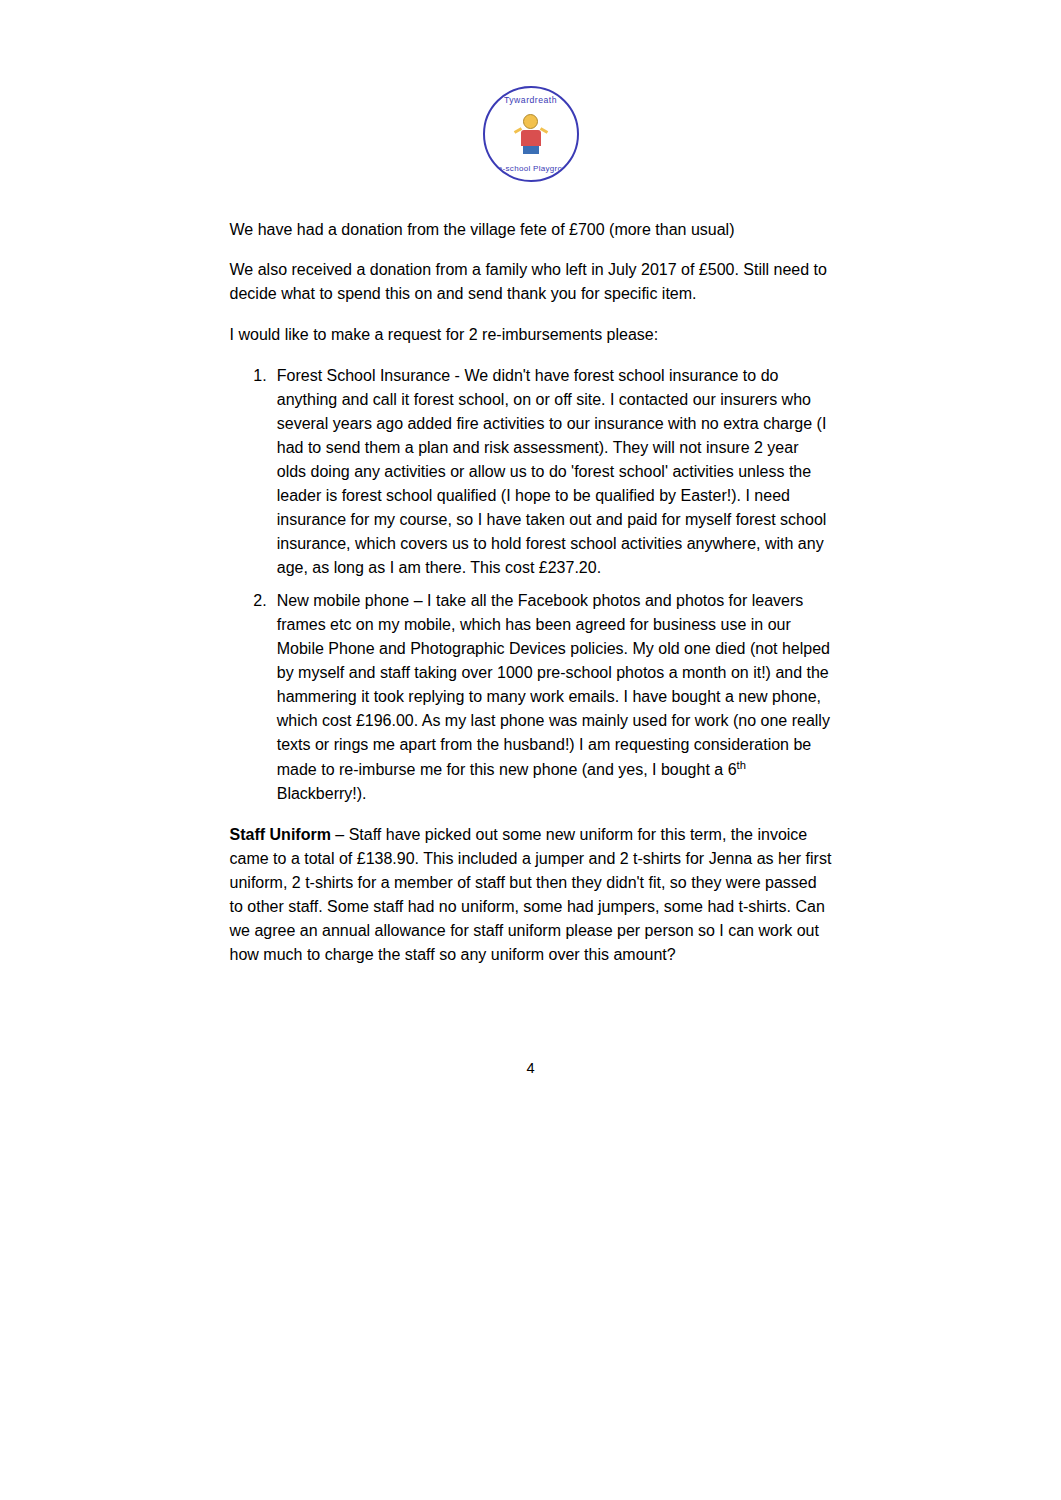Tywardreath
Pre-school Playgroup
We have had a donation from the village fete of £700 (more than usual)
We also received a donation from a family who left in July 2017 of £500. Still need to decide what to spend this on and send thank you for specific item.
I would like to make a request for 2 re-imbursements please:
Forest School Insurance - We didn't have forest school insurance to do anything and call it forest school, on or off site. I contacted our insurers who several years ago added fire activities to our insurance with no extra charge (I had to send them a plan and risk assessment). They will not insure 2 year olds doing any activities or allow us to do 'forest school' activities unless the leader is forest school qualified (I hope to be qualified by Easter!). I need insurance for my course, so I have taken out and paid for myself forest school insurance, which covers us to hold forest school activities anywhere, with any age, as long as I am there. This cost £237.20.
New mobile phone – I take all the Facebook photos and photos for leavers frames etc on my mobile, which has been agreed for business use in our Mobile Phone and Photographic Devices policies. My old one died (not helped by myself and staff taking over 1000 pre-school photos a month on it!) and the hammering it took replying to many work emails. I have bought a new phone, which cost £196.00. As my last phone was mainly used for work (no one really texts or rings me apart from the husband!) I am requesting consideration be made to re-imburse me for this new phone (and yes, I bought a 6th Blackberry!).
Staff Uniform – Staff have picked out some new uniform for this term, the invoice came to a total of £138.90. This included a jumper and 2 t-shirts for Jenna as her first uniform, 2 t-shirts for a member of staff but then they didn't fit, so they were passed to other staff. Some staff had no uniform, some had jumpers, some had t-shirts. Can we agree an annual allowance for staff uniform please per person so I can work out how much to charge the staff so any uniform over this amount?
4